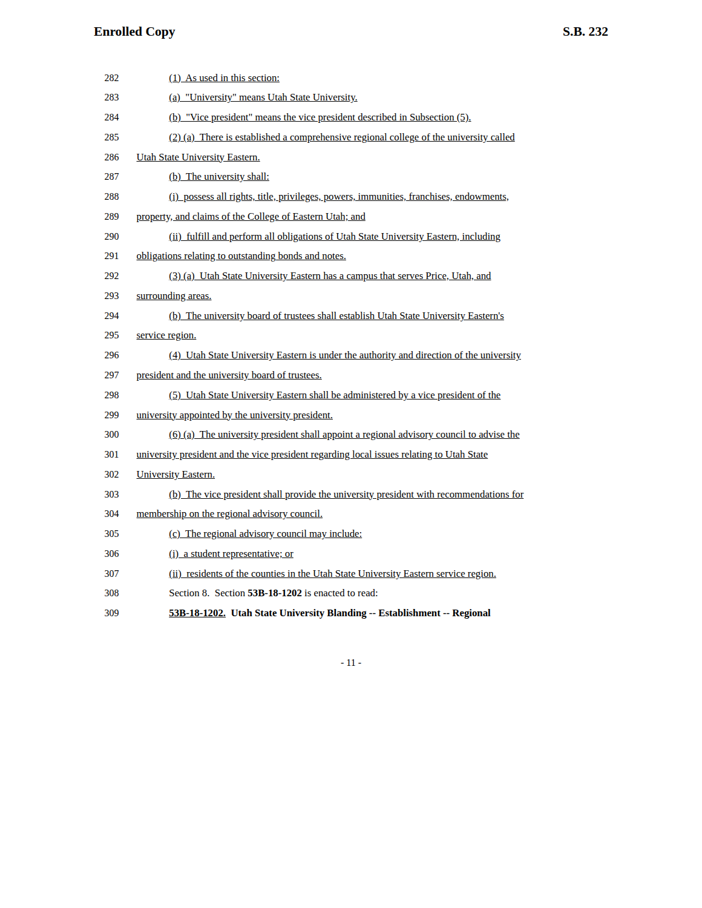Enrolled Copy S.B. 232
(1) As used in this section:
(a) "University" means Utah State University.
(b) "Vice president" means the vice president described in Subsection (5).
(2) (a) There is established a comprehensive regional college of the university called
Utah State University Eastern.
(b) The university shall:
(i) possess all rights, title, privileges, powers, immunities, franchises, endowments,
property, and claims of the College of Eastern Utah; and
(ii) fulfill and perform all obligations of Utah State University Eastern, including
obligations relating to outstanding bonds and notes.
(3) (a) Utah State University Eastern has a campus that serves Price, Utah, and
surrounding areas.
(b) The university board of trustees shall establish Utah State University Eastern's
service region.
(4) Utah State University Eastern is under the authority and direction of the university
president and the university board of trustees.
(5) Utah State University Eastern shall be administered by a vice president of the
university appointed by the university president.
(6) (a) The university president shall appoint a regional advisory council to advise the
university president and the vice president regarding local issues relating to Utah State
University Eastern.
(b) The vice president shall provide the university president with recommendations for
membership on the regional advisory council.
(c) The regional advisory council may include:
(i) a student representative; or
(ii) residents of the counties in the Utah State University Eastern service region.
Section 8. Section 53B-18-1202 is enacted to read:
53B-18-1202. Utah State University Blanding -- Establishment -- Regional
- 11 -